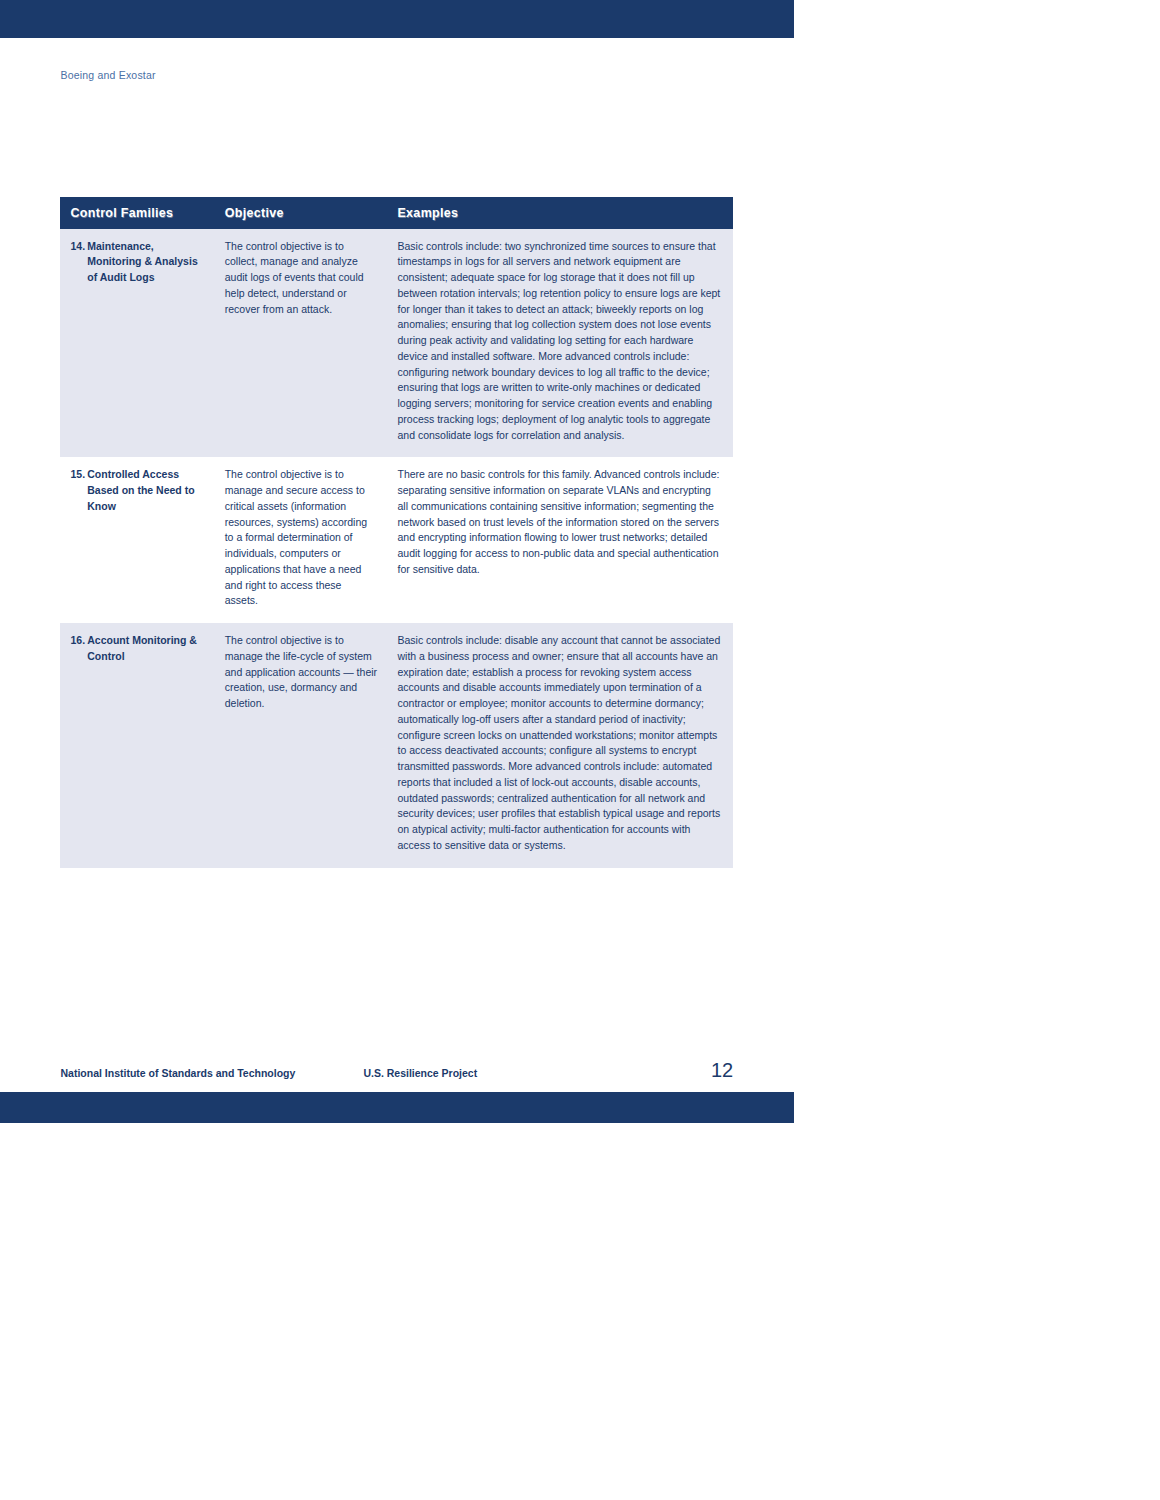Boeing and Exostar
| Control Families | Objective | Examples |
| --- | --- | --- |
| 14. Maintenance, Monitoring & Analysis of Audit Logs | The control objective is to collect, manage and analyze audit logs of events that could help detect, understand or recover from an attack. | Basic controls include: two synchronized time sources to ensure that timestamps in logs for all servers and network equipment are consistent; adequate space for log storage that it does not fill up between rotation intervals; log retention policy to ensure logs are kept for longer than it takes to detect an attack; biweekly reports on log anomalies; ensuring that log collection system does not lose events during peak activity and validating log setting for each hardware device and installed software. More advanced controls include: configuring network boundary devices to log all traffic to the device; ensuring that logs are written to write-only machines or dedicated logging servers; monitoring for service creation events and enabling process tracking logs; deployment of log analytic tools to aggregate and consolidate logs for correlation and analysis. |
| 15. Controlled Access Based on the Need to Know | The control objective is to manage and secure access to critical assets (information resources, systems) according to a formal determination of individuals, computers or applications that have a need and right to access these assets. | There are no basic controls for this family. Advanced controls include: separating sensitive information on separate VLANs and encrypting all communications containing sensitive information; segmenting the network based on trust levels of the information stored on the servers and encrypting information flowing to lower trust networks; detailed audit logging for access to non-public data and special authentication for sensitive data. |
| 16. Account Monitoring & Control | The control objective is to manage the life-cycle of system and application accounts — their creation, use, dormancy and deletion. | Basic controls include: disable any account that cannot be associated with a business process and owner; ensure that all accounts have an expiration date; establish a process for revoking system access accounts and disable accounts immediately upon termination of a contractor or employee; monitor accounts to determine dormancy; automatically log-off users after a standard period of inactivity; configure screen locks on unattended workstations; monitor attempts to access deactivated accounts; configure all systems to encrypt transmitted passwords. More advanced controls include: automated reports that included a list of lock-out accounts, disable accounts, outdated passwords; centralized authentication for all network and security devices; user profiles that establish typical usage and reports on atypical activity; multi-factor authentication for accounts with access to sensitive data or systems. |
National Institute of Standards and Technology
U.S. Resilience Project
12